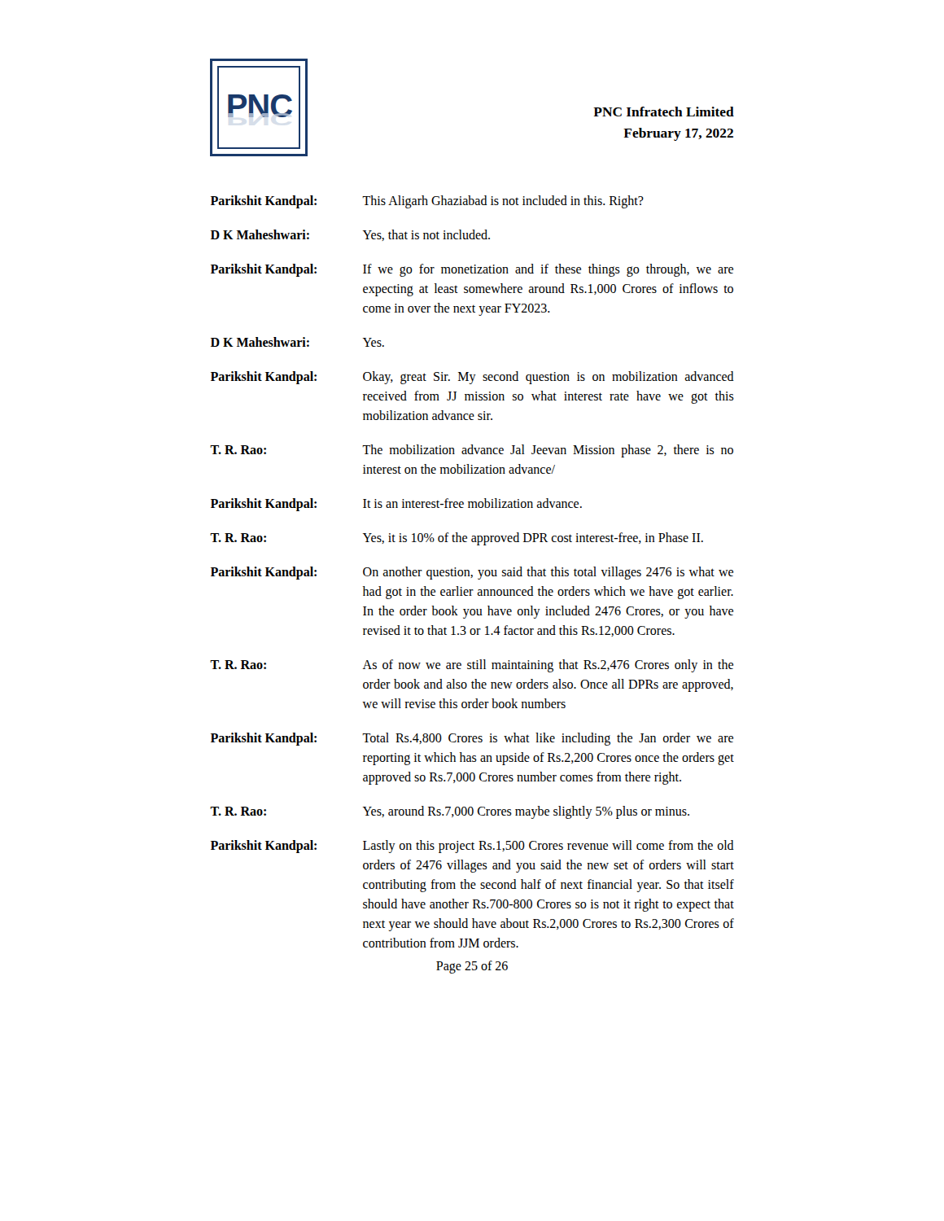PNC PNC
PNC Infratech Limited
February 17, 2022
| Parikshit Kandpal: | This Aligarh Ghaziabad is not included in this. Right? |
| D K Maheshwari: | Yes, that is not included. |
| Parikshit Kandpal: | If we go for monetization and if these things go through, we are expecting at least somewhere around Rs.1,000 Crores of inflows to come in over the next year FY2023. |
| D K Maheshwari: | Yes. |
| Parikshit Kandpal: | Okay, great Sir. My second question is on mobilization advanced received from JJ mission so what interest rate have we got this mobilization advance sir. |
| T. R. Rao: | The mobilization advance Jal Jeevan Mission phase 2, there is no interest on the mobilization advance/ |
| Parikshit Kandpal: | It is an interest-free mobilization advance. |
| T. R. Rao: | Yes, it is 10% of the approved DPR cost interest-free, in Phase II. |
| Parikshit Kandpal: | On another question, you said that this total villages 2476 is what we had got in the earlier announced the orders which we have got earlier. In the order book you have only included 2476 Crores, or you have revised it to that 1.3 or 1.4 factor and this Rs.12,000 Crores. |
| T. R. Rao: | As of now we are still maintaining that Rs.2,476 Crores only in the order book and also the new orders also. Once all DPRs are approved, we will revise this order book numbers |
| Parikshit Kandpal: | Total Rs.4,800 Crores is what like including the Jan order we are reporting it which has an upside of Rs.2,200 Crores once the orders get approved so Rs.7,000 Crores number comes from there right. |
| T. R. Rao: | Yes, around Rs.7,000 Crores maybe slightly 5% plus or minus. |
| Parikshit Kandpal: | Lastly on this project Rs.1,500 Crores revenue will come from the old orders of 2476 villages and you said the new set of orders will start contributing from the second half of next financial year. So that itself should have another Rs.700-800 Crores so is not it right to expect that next year we should have about Rs.2,000 Crores to Rs.2,300 Crores of contribution from JJM orders. |
Page 25 of 26